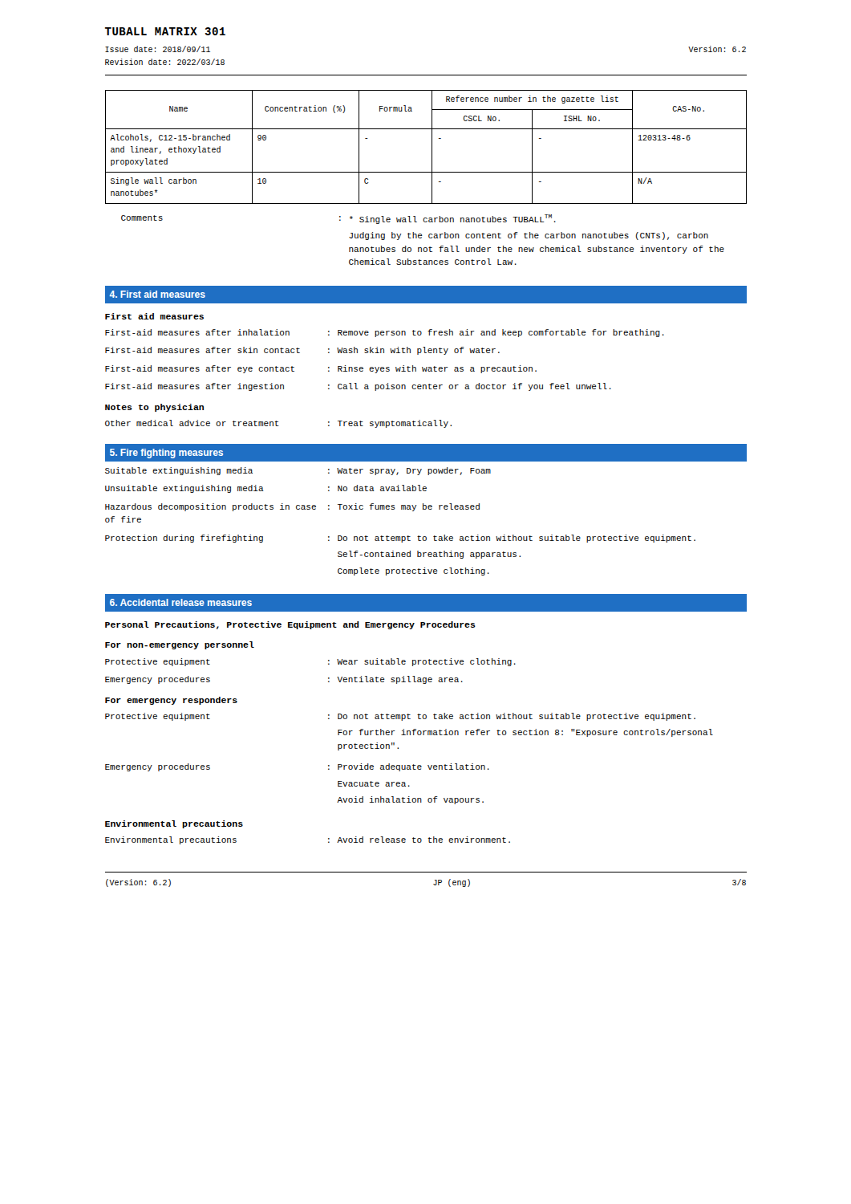TUBALL MATRIX 301
Issue date: 2018/09/11
Revision date: 2022/03/18
Version: 6.2
| Name | Concentration (%) | Formula | Reference number in the gazette list | CAS-No. |
| --- | --- | --- | --- | --- |
| CSCL No. | ISHL No. |
| Alcohols, C12-15-branched and linear, ethoxylated propoxylated | 90 | - | - | - | 120313-48-6 |
| Single wall carbon nanotubes* | 10 | C | - | - | N/A |
Comments
:
* Single wall carbon nanotubes TUBALLTM.
Judging by the carbon content of the carbon nanotubes (CNTs), carbon nanotubes do not fall under the new chemical substance inventory of the Chemical Substances Control Law.
4. First aid measures
First aid measures
First-aid measures after inhalation
:
Remove person to fresh air and keep comfortable for breathing.
First-aid measures after skin contact
:
Wash skin with plenty of water.
First-aid measures after eye contact
:
Rinse eyes with water as a precaution.
First-aid measures after ingestion
:
Call a poison center or a doctor if you feel unwell.
Notes to physician
Other medical advice or treatment
:
Treat symptomatically.
5. Fire fighting measures
Suitable extinguishing media
:
Water spray, Dry powder, Foam
Unsuitable extinguishing media
:
No data available
Hazardous decomposition products in case of fire
:
Toxic fumes may be released
Protection during firefighting
:
Do not attempt to take action without suitable protective equipment.
Self-contained breathing apparatus.
Complete protective clothing.
6. Accidental release measures
Personal Precautions, Protective Equipment and Emergency Procedures
For non-emergency personnel
Protective equipment
:
Wear suitable protective clothing.
Emergency procedures
:
Ventilate spillage area.
For emergency responders
Protective equipment
:
Do not attempt to take action without suitable protective equipment.
For further information refer to section 8: "Exposure controls/personal protection".
Emergency procedures
:
Provide adequate ventilation.
Evacuate area.
Avoid inhalation of vapours.
Environmental precautions
Environmental precautions
:
Avoid release to the environment.
(Version: 6.2)
JP (eng)
3/8